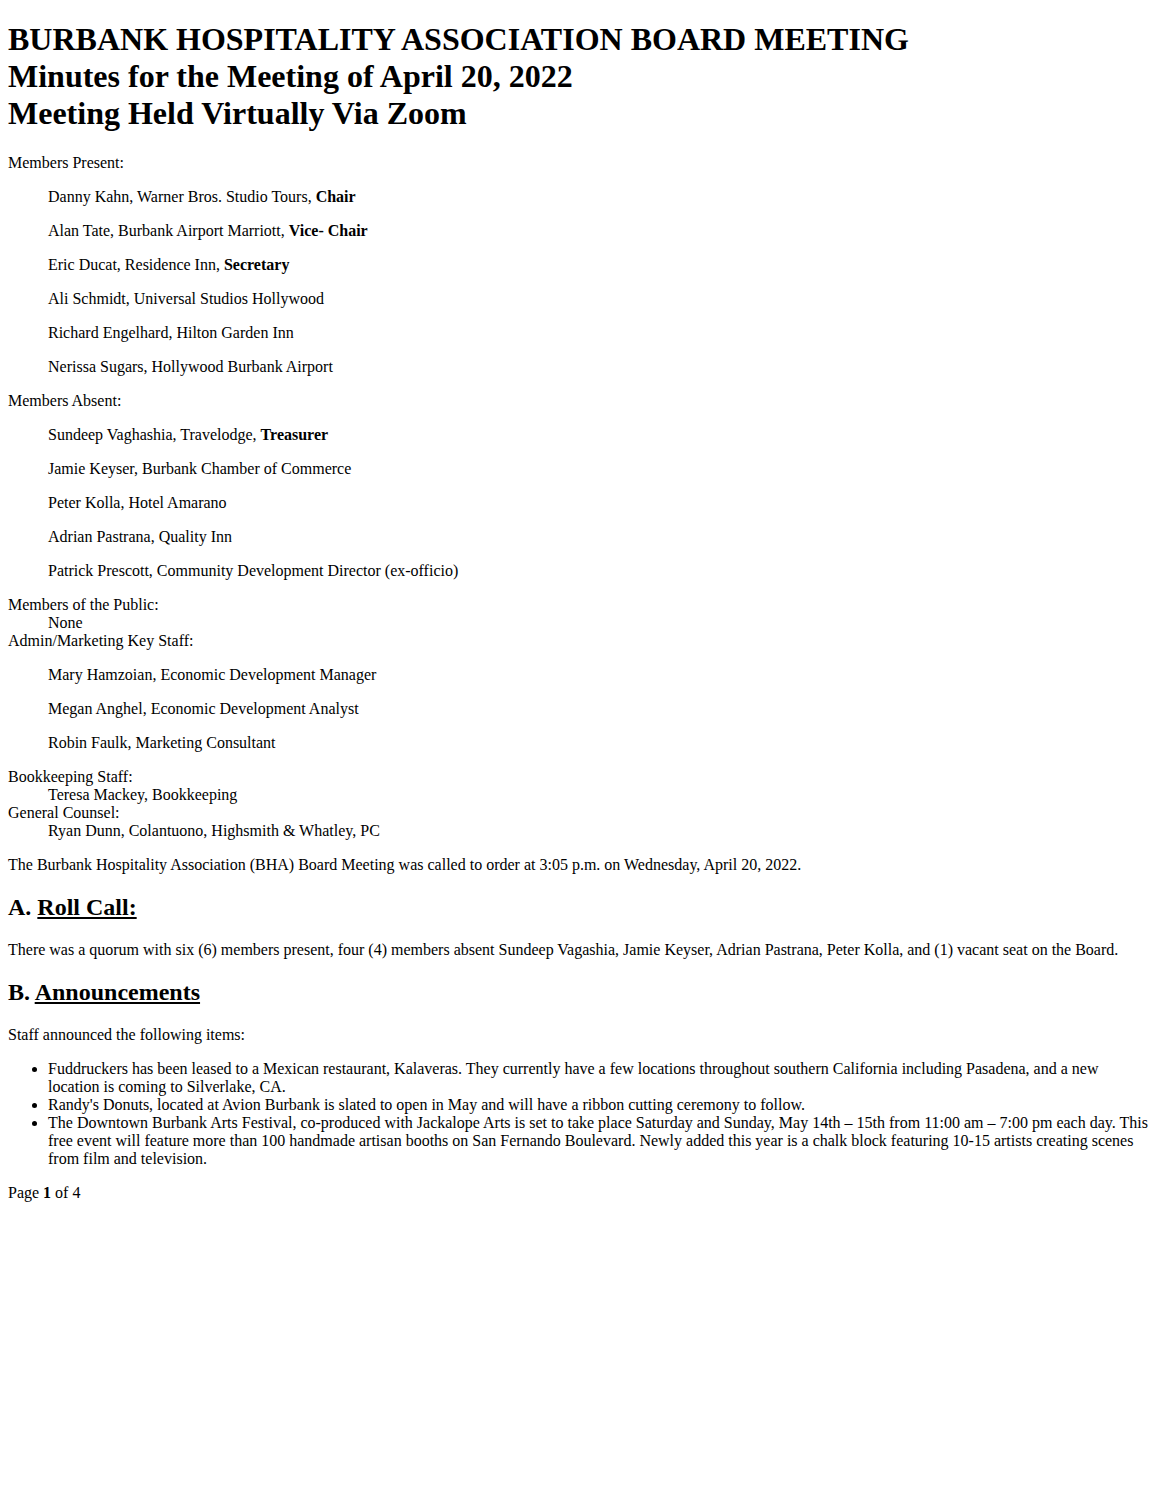BURBANK HOSPITALITY ASSOCIATION BOARD MEETING
Minutes for the Meeting of April 20, 2022
Meeting Held Virtually Via Zoom
Members Present:
Danny Kahn, Warner Bros. Studio Tours, Chair
Alan Tate, Burbank Airport Marriott, Vice- Chair
Eric Ducat, Residence Inn, Secretary
Ali Schmidt, Universal Studios Hollywood
Richard Engelhard, Hilton Garden Inn
Nerissa Sugars, Hollywood Burbank Airport
Members Absent:
Sundeep Vaghashia, Travelodge, Treasurer
Jamie Keyser, Burbank Chamber of Commerce
Peter Kolla, Hotel Amarano
Adrian Pastrana, Quality Inn
Patrick Prescott, Community Development Director (ex-officio)
Members of the Public:
None
Admin/Marketing Key Staff:
Mary Hamzoian, Economic Development Manager
Megan Anghel, Economic Development Analyst
Robin Faulk, Marketing Consultant
Bookkeeping Staff:
Teresa Mackey, Bookkeeping
General Counsel:
Ryan Dunn, Colantuono, Highsmith & Whatley, PC
The Burbank Hospitality Association (BHA) Board Meeting was called to order at 3:05 p.m. on Wednesday, April 20, 2022.
A. Roll Call:
There was a quorum with six (6) members present, four (4) members absent Sundeep Vagashia, Jamie Keyser, Adrian Pastrana, Peter Kolla, and (1) vacant seat on the Board.
B. Announcements
Staff announced the following items:
Fuddruckers has been leased to a Mexican restaurant, Kalaveras. They currently have a few locations throughout southern California including Pasadena, and a new location is coming to Silverlake, CA.
Randy's Donuts, located at Avion Burbank is slated to open in May and will have a ribbon cutting ceremony to follow.
The Downtown Burbank Arts Festival, co-produced with Jackalope Arts is set to take place Saturday and Sunday, May 14th – 15th from 11:00 am – 7:00 pm each day. This free event will feature more than 100 handmade artisan booths on San Fernando Boulevard. Newly added this year is a chalk block featuring 10-15 artists creating scenes from film and television.
Page 1 of 4